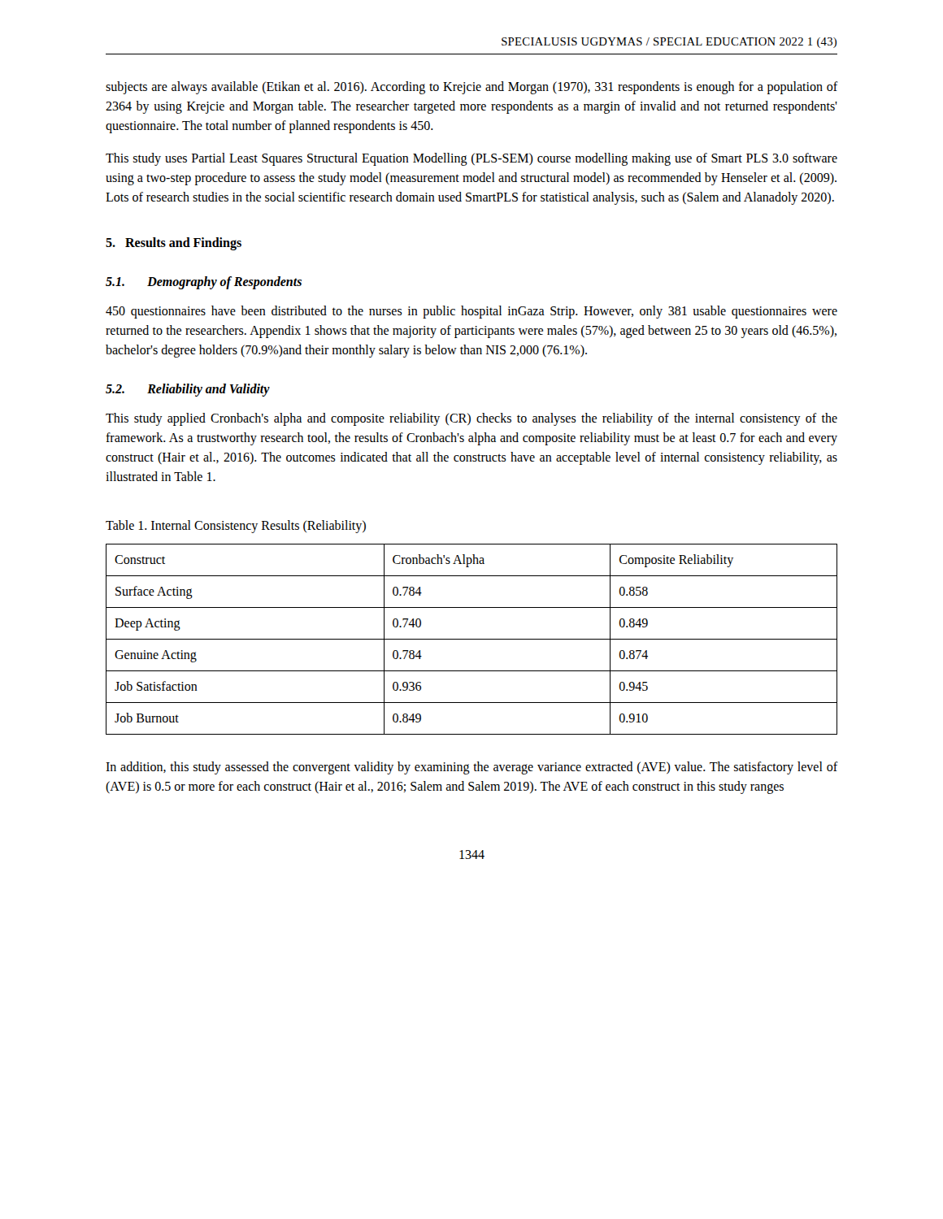SPECIALUSIS UGDYMAS / SPECIAL EDUCATION 2022 1 (43)
subjects are always available (Etikan et al. 2016). According to Krejcie and Morgan (1970), 331 respondents is enough for a population of 2364 by using Krejcie and Morgan table. The researcher targeted more respondents as a margin of invalid and not returned respondents' questionnaire. The total number of planned respondents is 450.
This study uses Partial Least Squares Structural Equation Modelling (PLS-SEM) course modelling making use of Smart PLS 3.0 software using a two-step procedure to assess the study model (measurement model and structural model) as recommended by Henseler et al. (2009). Lots of research studies in the social scientific research domain used SmartPLS for statistical analysis, such as (Salem and Alanadoly 2020).
5. Results and Findings
5.1. Demography of Respondents
450 questionnaires have been distributed to the nurses in public hospital inGaza Strip. However, only 381 usable questionnaires were returned to the researchers. Appendix 1 shows that the majority of participants were males (57%), aged between 25 to 30 years old (46.5%), bachelor's degree holders (70.9%)and their monthly salary is below than NIS 2,000 (76.1%).
5.2. Reliability and Validity
This study applied Cronbach's alpha and composite reliability (CR) checks to analyses the reliability of the internal consistency of the framework. As a trustworthy research tool, the results of Cronbach's alpha and composite reliability must be at least 0.7 for each and every construct (Hair et al., 2016). The outcomes indicated that all the constructs have an acceptable level of internal consistency reliability, as illustrated in Table 1.
Table 1. Internal Consistency Results (Reliability)
| Construct | Cronbach's Alpha | Composite Reliability |
| Surface Acting | 0.784 | 0.858 |
| Deep Acting | 0.740 | 0.849 |
| Genuine Acting | 0.784 | 0.874 |
| Job Satisfaction | 0.936 | 0.945 |
| Job Burnout | 0.849 | 0.910 |
In addition, this study assessed the convergent validity by examining the average variance extracted (AVE) value. The satisfactory level of (AVE) is 0.5 or more for each construct (Hair et al., 2016; Salem and Salem 2019). The AVE of each construct in this study ranges
1344